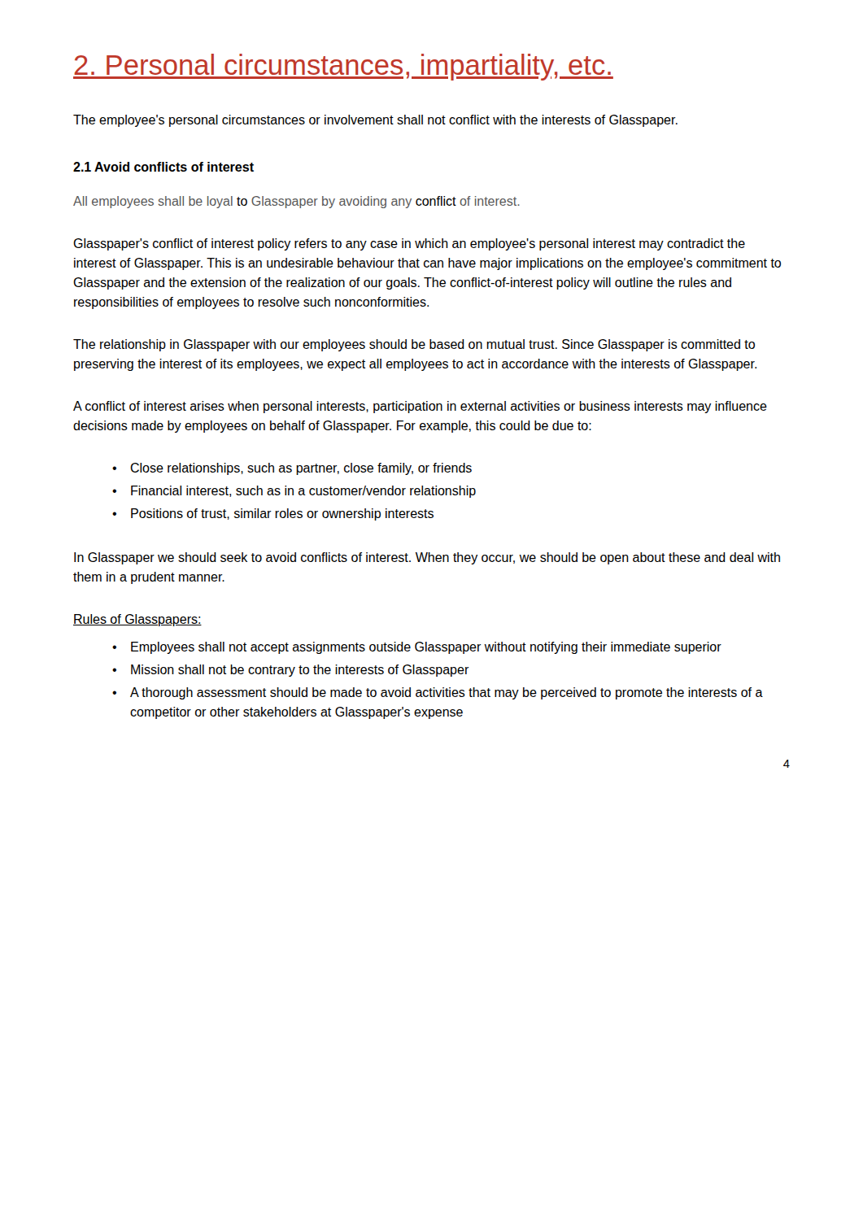2. Personal circumstances, impartiality, etc.
The employee's personal circumstances or involvement shall not conflict with the interests of Glasspaper.
2.1 Avoid conflicts of interest
All employees shall be loyal to Glasspaper by avoiding any conflict of interest.
Glasspaper's conflict of interest policy refers to any case in which an employee's personal interest may contradict the interest of Glasspaper. This is an undesirable behaviour that can have major implications on the employee's commitment to Glasspaper and the extension of the realization of our goals. The conflict-of-interest policy will outline the rules and responsibilities of employees to resolve such nonconformities.
The relationship in Glasspaper with our employees should be based on mutual trust. Since Glasspaper is committed to preserving the interest of its employees, we expect all employees to act in accordance with the interests of Glasspaper.
A conflict of interest arises when personal interests, participation in external activities or business interests may influence decisions made by employees on behalf of Glasspaper. For example, this could be due to:
Close relationships, such as partner, close family, or friends
Financial interest, such as in a customer/vendor relationship
Positions of trust, similar roles or ownership interests
In Glasspaper we should seek to avoid conflicts of interest. When they occur, we should be open about these and deal with them in a prudent manner.
Rules of Glasspapers:
Employees shall not accept assignments outside Glasspaper without notifying their immediate superior
Mission shall not be contrary to the interests of Glasspaper
A thorough assessment should be made to avoid activities that may be perceived to promote the interests of a competitor or other stakeholders at Glasspaper's expense
4